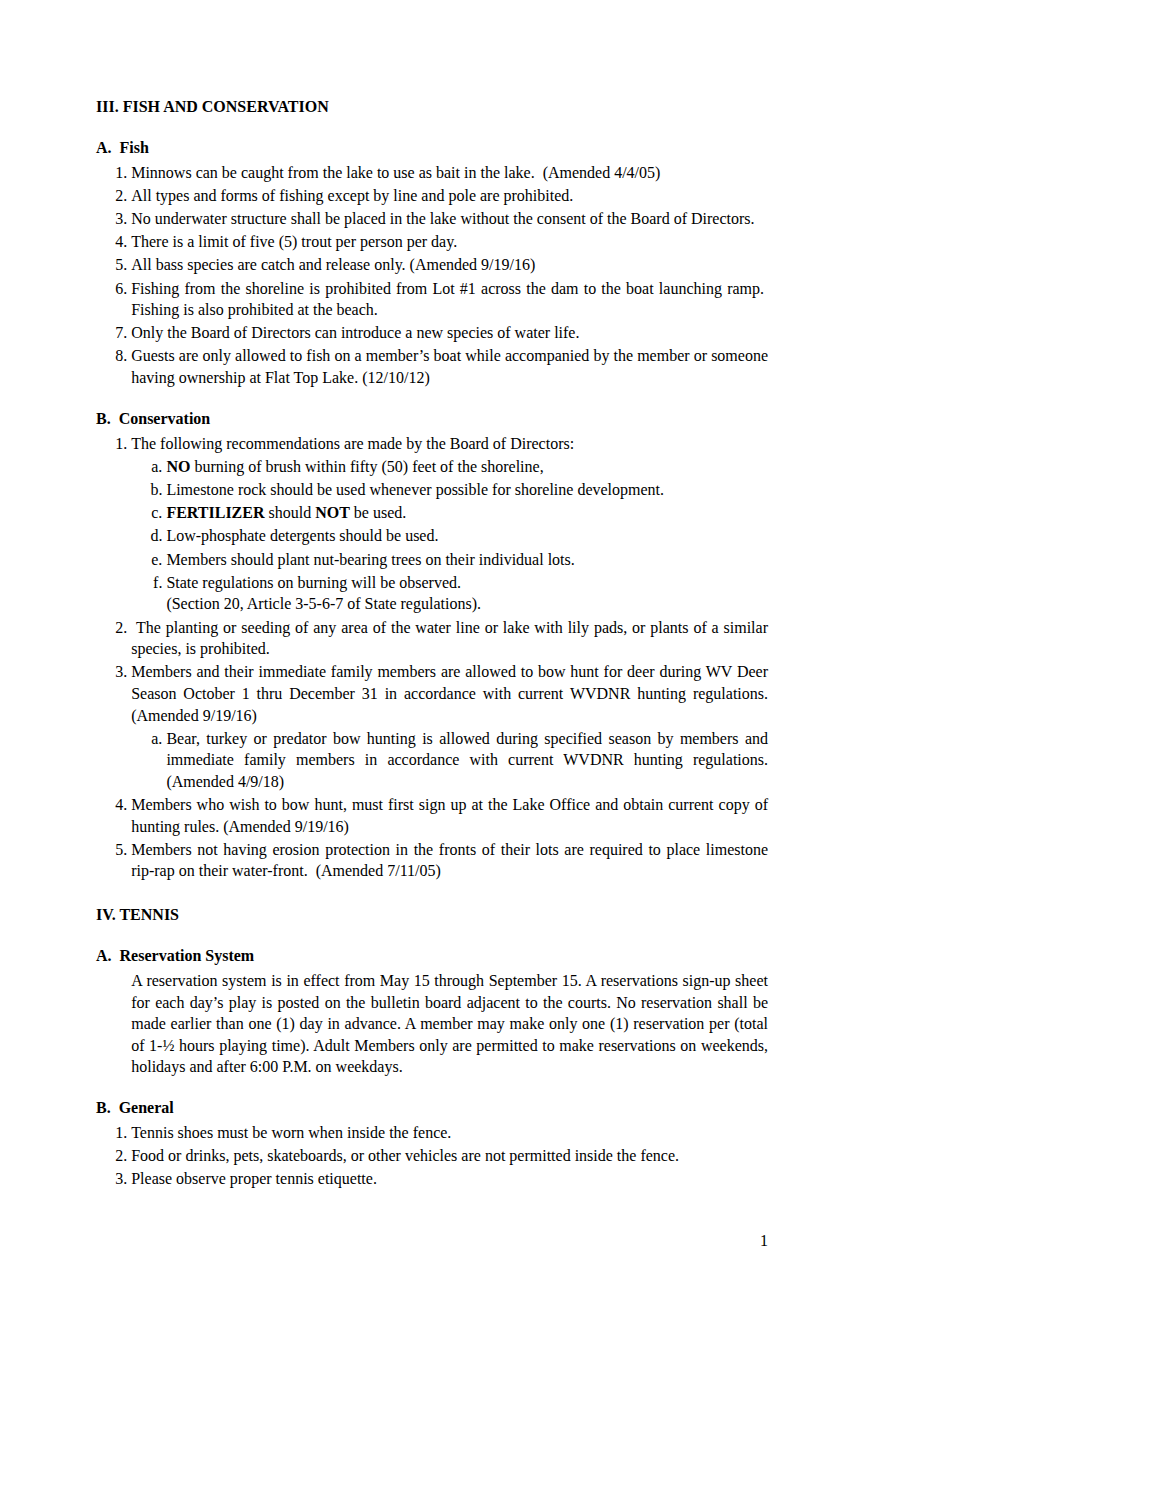III. FISH AND CONSERVATION
A. Fish
Minnows can be caught from the lake to use as bait in the lake. (Amended 4/4/05)
All types and forms of fishing except by line and pole are prohibited.
No underwater structure shall be placed in the lake without the consent of the Board of Directors.
There is a limit of five (5) trout per person per day.
All bass species are catch and release only. (Amended 9/19/16)
Fishing from the shoreline is prohibited from Lot #1 across the dam to the boat launching ramp. Fishing is also prohibited at the beach.
Only the Board of Directors can introduce a new species of water life.
Guests are only allowed to fish on a member’s boat while accompanied by the member or someone having ownership at Flat Top Lake. (12/10/12)
B. Conservation
The following recommendations are made by the Board of Directors:
NO burning of brush within fifty (50) feet of the shoreline,
Limestone rock should be used whenever possible for shoreline development.
FERTILIZER should NOT be used.
Low-phosphate detergents should be used.
Members should plant nut-bearing trees on their individual lots.
State regulations on burning will be observed.
(Section 20, Article 3-5-6-7 of State regulations).
The planting or seeding of any area of the water line or lake with lily pads, or plants of a similar species, is prohibited.
Members and their immediate family members are allowed to bow hunt for deer during WV Deer Season October 1 thru December 31 in accordance with current WVDNR hunting regulations. (Amended 9/19/16)
Bear, turkey or predator bow hunting is allowed during specified season by members and immediate family members in accordance with current WVDNR hunting regulations. (Amended 4/9/18)
Members who wish to bow hunt, must first sign up at the Lake Office and obtain current copy of hunting rules. (Amended 9/19/16)
Members not having erosion protection in the fronts of their lots are required to place limestone rip-rap on their water-front. (Amended 7/11/05)
IV. TENNIS
A. Reservation System
A reservation system is in effect from May 15 through September 15. A reservations sign-up sheet for each day’s play is posted on the bulletin board adjacent to the courts. No reservation shall be made earlier than one (1) day in advance. A member may make only one (1) reservation per (total of 1-½ hours playing time). Adult Members only are permitted to make reservations on weekends, holidays and after 6:00 P.M. on weekdays.
B. General
Tennis shoes must be worn when inside the fence.
Food or drinks, pets, skateboards, or other vehicles are not permitted inside the fence.
Please observe proper tennis etiquette.
1